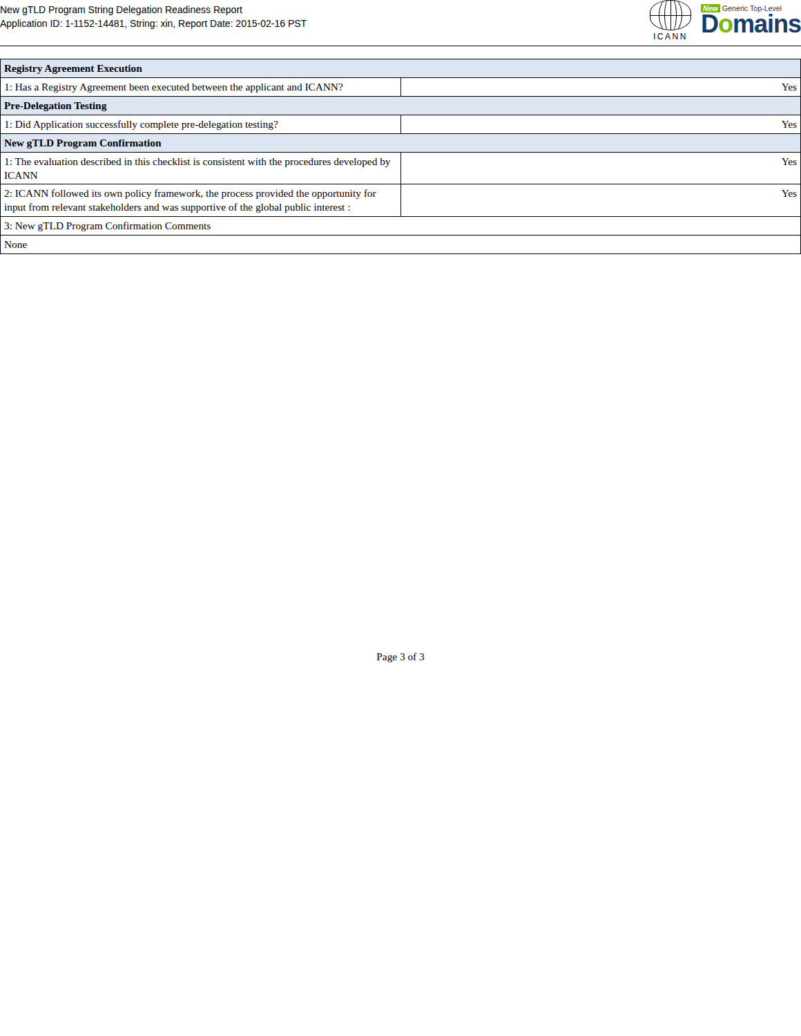New gTLD Program String Delegation Readiness Report
Application ID: 1-1152-14481, String: xin, Report Date: 2015-02-16 PST
ICANN
New Generic Top-Level
Domains
| Registry Agreement Execution |
| 1: Has a Registry Agreement been executed between the applicant and ICANN? | Yes |
| Pre-Delegation Testing |
| 1: Did Application successfully complete pre-delegation testing? | Yes |
| New gTLD Program Confirmation |
| 1: The evaluation described in this checklist is consistent with the procedures developed by ICANN | Yes |
| 2: ICANN followed its own policy framework, the process provided the opportunity for input from relevant stakeholders and was supportive of the global public interest : | Yes |
| 3: New gTLD Program Confirmation Comments |
| None |
Page 3 of 3